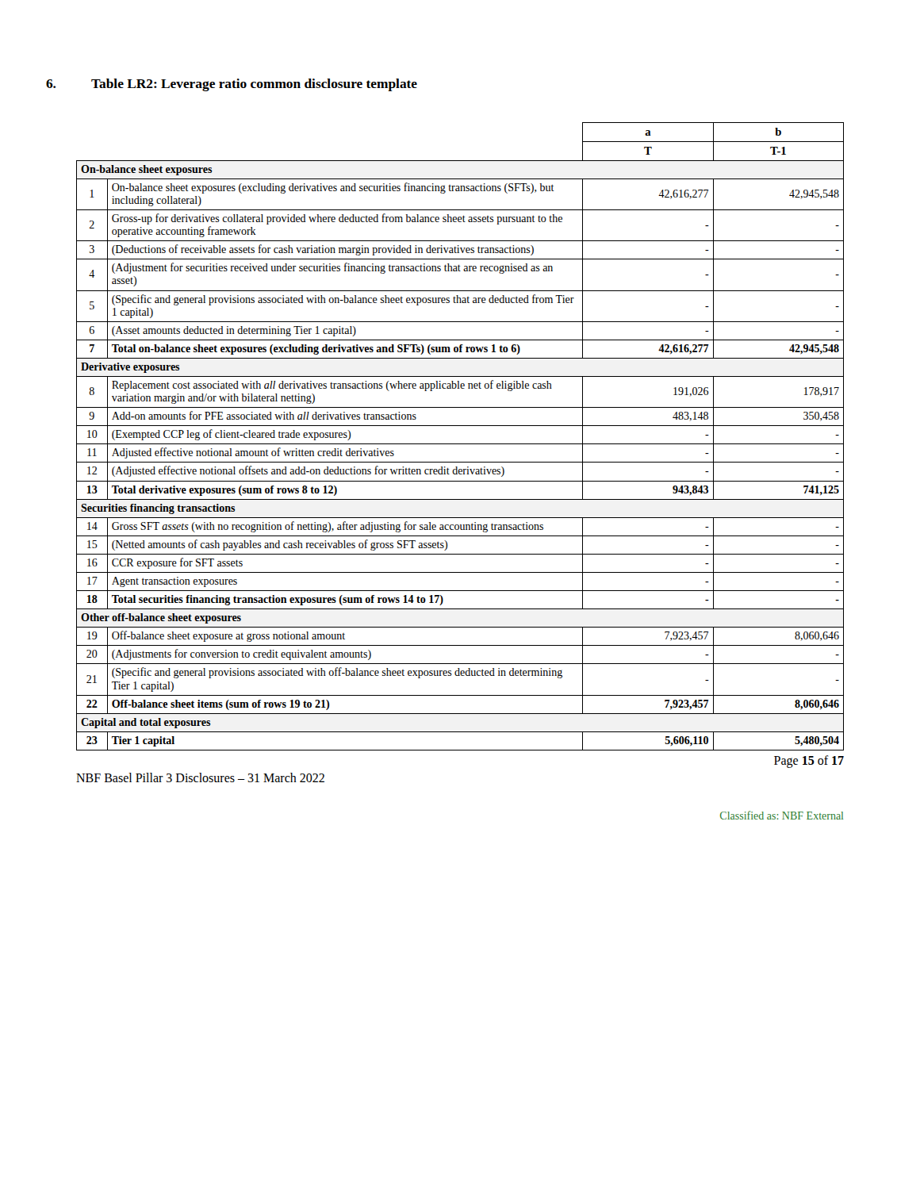6. Table LR2: Leverage ratio common disclosure template
| | | a | b |
| | | T | T-1 |
| On-balance sheet exposures |
| 1 | On-balance sheet exposures (excluding derivatives and securities financing transactions (SFTs), but including collateral) | 42,616,277 | 42,945,548 |
| 2 | Gross-up for derivatives collateral provided where deducted from balance sheet assets pursuant to the operative accounting framework | - | - |
| 3 | (Deductions of receivable assets for cash variation margin provided in derivatives transactions) | - | - |
| 4 | (Adjustment for securities received under securities financing transactions that are recognised as an asset) | - | - |
| 5 | (Specific and general provisions associated with on-balance sheet exposures that are deducted from Tier 1 capital) | - | - |
| 6 | (Asset amounts deducted in determining Tier 1 capital) | - | - |
| 7 | Total on-balance sheet exposures (excluding derivatives and SFTs) (sum of rows 1 to 6) | 42,616,277 | 42,945,548 |
| Derivative exposures |
| 8 | Replacement cost associated with all derivatives transactions (where applicable net of eligible cash variation margin and/or with bilateral netting) | 191,026 | 178,917 |
| 9 | Add-on amounts for PFE associated with all derivatives transactions | 483,148 | 350,458 |
| 10 | (Exempted CCP leg of client-cleared trade exposures) | - | - |
| 11 | Adjusted effective notional amount of written credit derivatives | - | - |
| 12 | (Adjusted effective notional offsets and add-on deductions for written credit derivatives) | - | - |
| 13 | Total derivative exposures (sum of rows 8 to 12) | 943,843 | 741,125 |
| Securities financing transactions |
| 14 | Gross SFT assets (with no recognition of netting), after adjusting for sale accounting transactions | - | - |
| 15 | (Netted amounts of cash payables and cash receivables of gross SFT assets) | - | - |
| 16 | CCR exposure for SFT assets | - | - |
| 17 | Agent transaction exposures | - | - |
| 18 | Total securities financing transaction exposures (sum of rows 14 to 17) | - | - |
| Other off-balance sheet exposures |
| 19 | Off-balance sheet exposure at gross notional amount | 7,923,457 | 8,060,646 |
| 20 | (Adjustments for conversion to credit equivalent amounts) | - | - |
| 21 | (Specific and general provisions associated with off-balance sheet exposures deducted in determining Tier 1 capital) | - | - |
| 22 | Off-balance sheet items (sum of rows 19 to 21) | 7,923,457 | 8,060,646 |
| Capital and total exposures |
| 23 | Tier 1 capital | 5,606,110 | 5,480,504 |
Page 15 of 17
NBF Basel Pillar 3 Disclosures – 31 March 2022
Classified as: NBF External